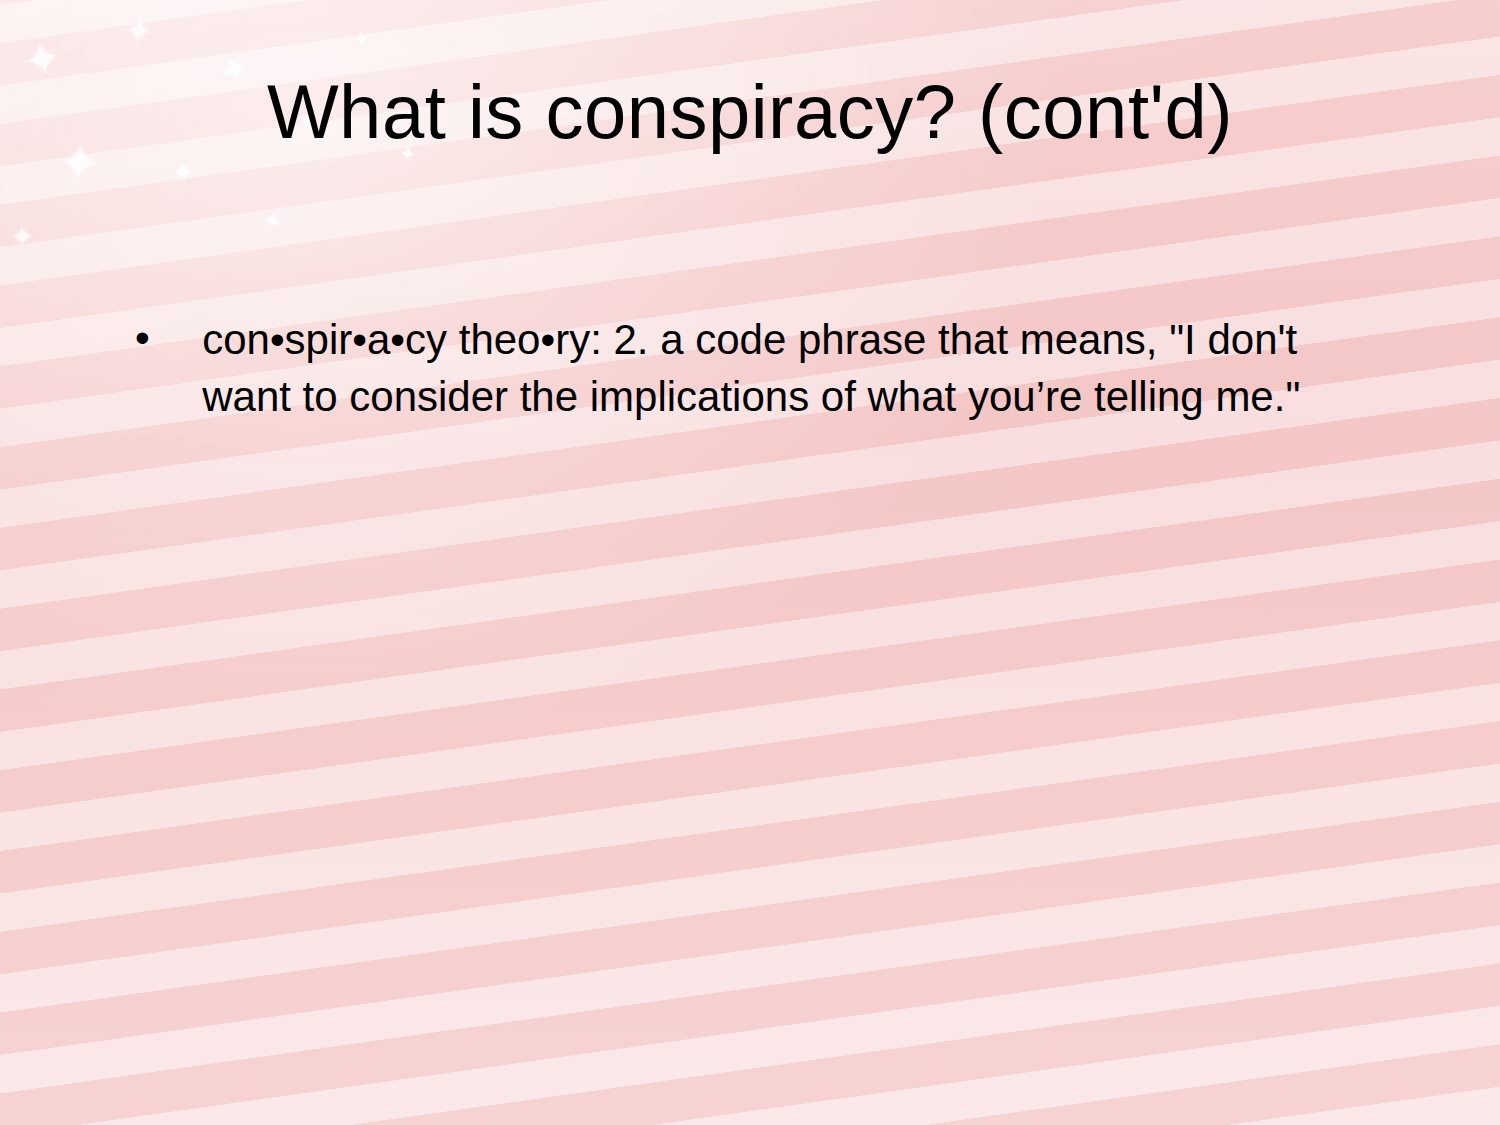✦ ✦ ✦ ✦ ✦ ✦ ✦ ✦ ✦ ✦
What is conspiracy? (cont'd)
con•spir•a•cy theo•ry: 2. a code phrase that means, "I don't want to consider the implications of what you’re telling me."